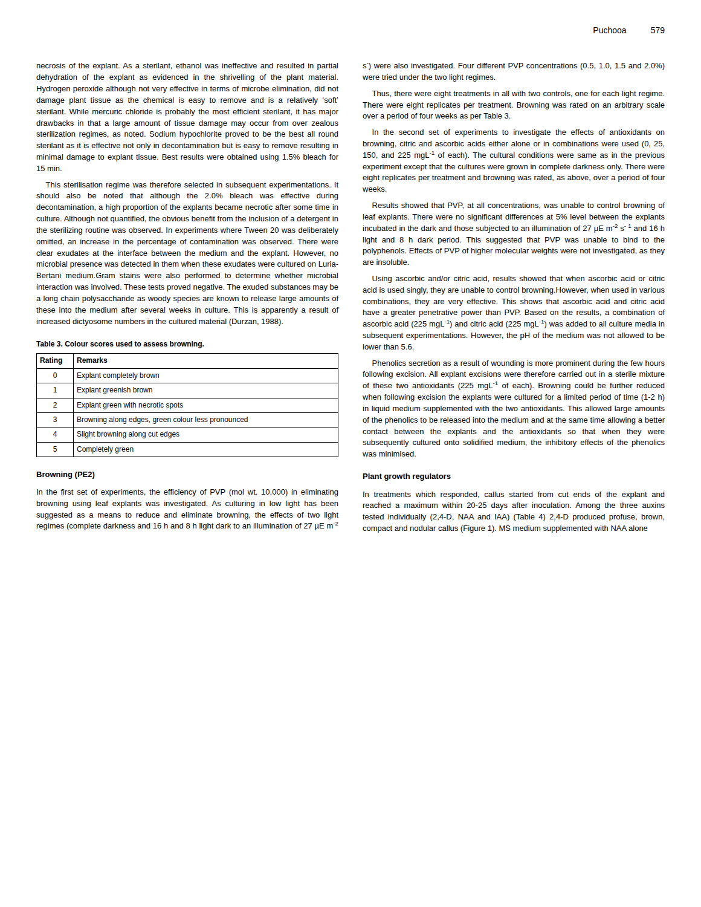Puchooa 579
necrosis of the explant. As a sterilant, ethanol was ineffective and resulted in partial dehydration of the explant as evidenced in the shrivelling of the plant material. Hydrogen peroxide although not very effective in terms of microbe elimination, did not damage plant tissue as the chemical is easy to remove and is a relatively ‘soft’ sterilant. While mercuric chloride is probably the most efficient sterilant, it has major drawbacks in that a large amount of tissue damage may occur from over zealous sterilization regimes, as noted. Sodium hypochlorite proved to be the best all round sterilant as it is effective not only in decontamination but is easy to remove resulting in minimal damage to explant tissue. Best results were obtained using 1.5% bleach for 15 min.
This sterilisation regime was therefore selected in subsequent experimentations. It should also be noted that although the 2.0% bleach was effective during decontamination, a high proportion of the explants became necrotic after some time in culture. Although not quantified, the obvious benefit from the inclusion of a detergent in the sterilizing routine was observed. In experiments where Tween 20 was deliberately omitted, an increase in the percentage of contamination was observed. There were clear exudates at the interface between the medium and the explant. However, no microbial presence was detected in them when these exudates were cultured on Luria-Bertani medium.Gram stains were also performed to determine whether microbial interaction was involved. These tests proved negative. The exuded substances may be a long chain polysaccharide as woody species are known to release large amounts of these into the medium after several weeks in culture. This is apparently a result of increased dictyosome numbers in the cultured material (Durzan, 1988).
Table 3. Colour scores used to assess browning.
| Rating | Remarks |
| --- | --- |
| 0 | Explant completely brown |
| 1 | Explant greenish brown |
| 2 | Explant green with necrotic spots |
| 3 | Browning along edges, green colour less pronounced |
| 4 | Slight browning along cut edges |
| 5 | Completely green |
Browning (PE2)
In the first set of experiments, the efficiency of PVP (mol wt. 10,000) in eliminating browning using leaf explants was investigated. As culturing in low light has been suggested as a means to reduce and eliminate browning, the effects of two light regimes (complete darkness and 16 h and 8 h light dark to an illumination of 27 µE m-2 s-) were also investigated. Four different PVP concentrations (0.5, 1.0, 1.5 and 2.0%) were tried under the two light regimes.
Thus, there were eight treatments in all with two controls, one for each light regime. There were eight replicates per treatment. Browning was rated on an arbitrary scale over a period of four weeks as per Table 3.
In the second set of experiments to investigate the effects of antioxidants on browning, citric and ascorbic acids either alone or in combinations were used (0, 25, 150, and 225 mgL-1 of each). The cultural conditions were same as in the previous experiment except that the cultures were grown in complete darkness only. There were eight replicates per treatment and browning was rated, as above, over a period of four weeks.
Results showed that PVP, at all concentrations, was unable to control browning of leaf explants. There were no significant differences at 5% level between the explants incubated in the dark and those subjected to an illumination of 27 µE m-2 s- 1 and 16 h light and 8 h dark period. This suggested that PVP was unable to bind to the polyphenols. Effects of PVP of higher molecular weights were not investigated, as they are insoluble.
Using ascorbic and/or citric acid, results showed that when ascorbic acid or citric acid is used singly, they are unable to control browning.However, when used in various combinations, they are very effective. This shows that ascorbic acid and citric acid have a greater penetrative power than PVP. Based on the results, a combination of ascorbic acid (225 mgL-1) and citric acid (225 mgL-1) was added to all culture media in subsequent experimentations. However, the pH of the medium was not allowed to be lower than 5.6.
Phenolics secretion as a result of wounding is more prominent during the few hours following excision. All explant excisions were therefore carried out in a sterile mixture of these two antioxidants (225 mgL-1 of each). Browning could be further reduced when following excision the explants were cultured for a limited period of time (1-2 h) in liquid medium supplemented with the two antioxidants. This allowed large amounts of the phenolics to be released into the medium and at the same time allowing a better contact between the explants and the antioxidants so that when they were subsequently cultured onto solidified medium, the inhibitory effects of the phenolics was minimised.
Plant growth regulators
In treatments which responded, callus started from cut ends of the explant and reached a maximum within 20-25 days after inoculation. Among the three auxins tested individually (2,4-D, NAA and IAA) (Table 4) 2,4-D produced profuse, brown, compact and nodular callus (Figure 1). MS medium supplemented with NAA alone